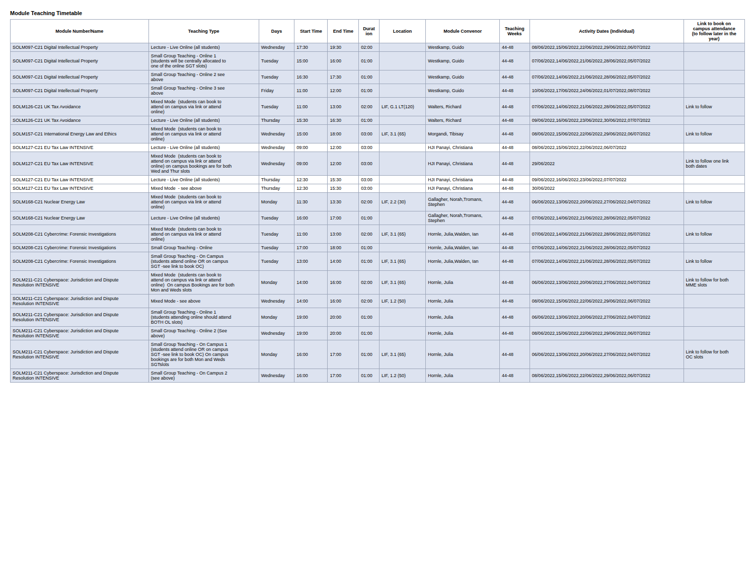Module Teaching Timetable
| Module Number/Name | Teaching Type | Days | Start Time | End Time | Durat ion | Location | Module Convenor | Teaching Weeks | Activity Dates (Individual) | Link to book on campus attendance (to follow later in the year) |
| --- | --- | --- | --- | --- | --- | --- | --- | --- | --- | --- |
| SOLM097-C21 Digital Intellectual Property | Lecture - Live Online (all students) | Wednesday | 17:30 | 19:30 | 02:00 | | Westkamp, Guido | 44-48 | 08/06/2022,15/06/2022,22/06/2022,29/06/2022,06/07/2022 | |
| SOLM097-C21 Digital Intellectual Property | Small Group Teaching - Online 1 (students will be centrally allocated to one of the online SGT slots) | Tuesday | 15:00 | 16:00 | 01:00 | | Westkamp, Guido | 44-48 | 07/06/2022,14/06/2022,21/06/2022,28/06/2022,05/07/2022 | |
| SOLM097-C21 Digital Intellectual Property | Small Group Teaching - Online 2 see above | Tuesday | 16:30 | 17:30 | 01:00 | | Westkamp, Guido | 44-48 | 07/06/2022,14/06/2022,21/06/2022,28/06/2022,05/07/2022 | |
| SOLM097-C21 Digital Intellectual Property | Small Group Teaching - Online 3 see above | Friday | 11:00 | 12:00 | 01:00 | | Westkamp, Guido | 44-48 | 10/06/2022,17/06/2022,24/06/2022,01/07/2022,08/07/2022 | |
| SOLM126-C21 UK Tax Avoidance | Mixed Mode (students can book to attend on campus via link or attend online) | Tuesday | 11:00 | 13:00 | 02:00 | LIF, G.1 LT(120) | Walters, Richard | 44-48 | 07/06/2022,14/06/2022,21/06/2022,28/06/2022,05/07/2022 | Link to follow |
| SOLM126-C21 UK Tax Avoidance | Lecture - Live Online (all students) | Thursday | 15:30 | 16:30 | 01:00 | | Walters, Richard | 44-48 | 09/06/2022,16/06/2022,23/06/2022,30/06/2022,07/07/2022 | |
| SOLM157-C21 International Energy Law and Ethics | Mixed Mode (students can book to attend on campus via link or attend online) | Wednesday | 15:00 | 18:00 | 03:00 | LIF, 3.1 (65) | Morgandi, Tibisay | 44-48 | 08/06/2022,15/06/2022,22/06/2022,29/06/2022,06/07/2022 | Link to follow |
| SOLM127-C21 EU Tax Law INTENSIVE | Lecture - Live Online (all students) | Wednesday | 09:00 | 12:00 | 03:00 | | HJI Panayi, Christiana | 44-48 | 08/06/2022,15/06/2022,22/06/2022,06/07/2022 | |
| SOLM127-C21 EU Tax Law INTENSIVE | Mixed Mode (students can book to attend on campus via link or attend online) on campus bookings are for both Wed and Thur slots | Wednesday | 09:00 | 12:00 | 03:00 | | HJI Panayi, Christiana | 44-48 | 29/06/2022 | Link to follow one link both dates |
| SOLM127-C21 EU Tax Law INTENSIVE | Lecture - Live Online (all students) | Thursday | 12:30 | 15:30 | 03:00 | | HJI Panayi, Christiana | 44-48 | 09/06/2022,16/06/2022,23/06/2022,07/07/2022 | |
| SOLM127-C21 EU Tax Law INTENSIVE | Mixed Mode - see above | Thursday | 12:30 | 15:30 | 03:00 | | HJI Panayi, Christiana | 44-48 | 30/06/2022 | |
| SOLM168-C21 Nuclear Energy Law | Mixed Mode (students can book to attend on campus via link or attend online) | Monday | 11:30 | 13:30 | 02:00 | LIF, 2.2 (30) | Gallagher, Norah,Tromans, Stephen | 44-48 | 06/06/2022,13/06/2022,20/06/2022,27/06/2022,04/07/2022 | Link to follow |
| SOLM168-C21 Nuclear Energy Law | Lecture - Live Online (all students) | Tuesday | 16:00 | 17:00 | 01:00 | | Gallagher, Norah,Tromans, Stephen | 44-48 | 07/06/2022,14/06/2022,21/06/2022,28/06/2022,05/07/2022 | |
| SOLM208-C21 Cybercrime: Forensic Investigations | Mixed Mode (students can book to attend on campus via link or attend online) | Tuesday | 11:00 | 13:00 | 02:00 | LIF, 3.1 (65) | Hornle, Julia,Walden, Ian | 44-48 | 07/06/2022,14/06/2022,21/06/2022,28/06/2022,05/07/2022 | Link to follow |
| SOLM208-C21 Cybercrime: Forensic Investigations | Small Group Teaching - Online | Tuesday | 17:00 | 18:00 | 01:00 | | Hornle, Julia,Walden, Ian | 44-48 | 07/06/2022,14/06/2022,21/06/2022,28/06/2022,05/07/2022 | |
| SOLM208-C21 Cybercrime: Forensic Investigations | Small Group Teaching - On Campus (students attend online OR on campus SGT -see link to book OC) | Tuesday | 13:00 | 14:00 | 01:00 | LIF, 3.1 (65) | Hornle, Julia,Walden, Ian | 44-48 | 07/06/2022,14/06/2022,21/06/2022,28/06/2022,05/07/2022 | Link to follow |
| SOLM211-C21 Cyberspace: Jurisdiction and Dispute Resolution INTENSIVE | Mixed Mode (students can book to attend on campus via link or attend online) On campus Bookings are for both Mon and Weds slots | Monday | 14:00 | 16:00 | 02:00 | LIF, 3.1 (65) | Hornle, Julia | 44-48 | 06/06/2022,13/06/2022,20/06/2022,27/06/2022,04/07/2022 | Link to follow for both MME slots |
| SOLM211-C21 Cyberspace: Jurisdiction and Dispute Resolution INTENSIVE | Mixed Mode - see above | Wednesday | 14:00 | 16:00 | 02:00 | LIF, 1.2 (50) | Hornle, Julia | 44-48 | 08/06/2022,15/06/2022,22/06/2022,29/06/2022,06/07/2022 | |
| SOLM211-C21 Cyberspace: Jurisdiction and Dispute Resolution INTENSIVE | Small Group Teaching - Online 1 (students attending online should attend BOTH OL slots) | Monday | 19:00 | 20:00 | 01:00 | | Hornle, Julia | 44-48 | 06/06/2022,13/06/2022,20/06/2022,27/06/2022,04/07/2022 | |
| SOLM211-C21 Cyberspace: Jurisdiction and Dispute Resolution INTENSIVE | Small Group Teaching - Online 2 (See above) | Wednesday | 19:00 | 20:00 | 01:00 | | Hornle, Julia | 44-48 | 08/06/2022,15/06/2022,22/06/2022,29/06/2022,06/07/2022 | |
| SOLM211-C21 Cyberspace: Jurisdiction and Dispute Resolution INTENSIVE | Small Group Teaching - On Campus 1 (students attend online OR on campus SGT -see link to book OC) On campus bookings are for both Mon and Weds SGTslots | Monday | 16:00 | 17:00 | 01:00 | LIF, 3.1 (65) | Hornle, Julia | 44-48 | 06/06/2022,13/06/2022,20/06/2022,27/06/2022,04/07/2022 | Link to follow for both OC slots |
| SOLM211-C21 Cyberspace: Jurisdiction and Dispute Resolution INTENSIVE | Small Group Teaching - On Campus 2 (see above) | Wednesday | 16:00 | 17:00 | 01:00 | LIF, 1.2 (50) | Hornle, Julia | 44-48 | 08/06/2022,15/06/2022,22/06/2022,29/06/2022,06/07/2022 | |